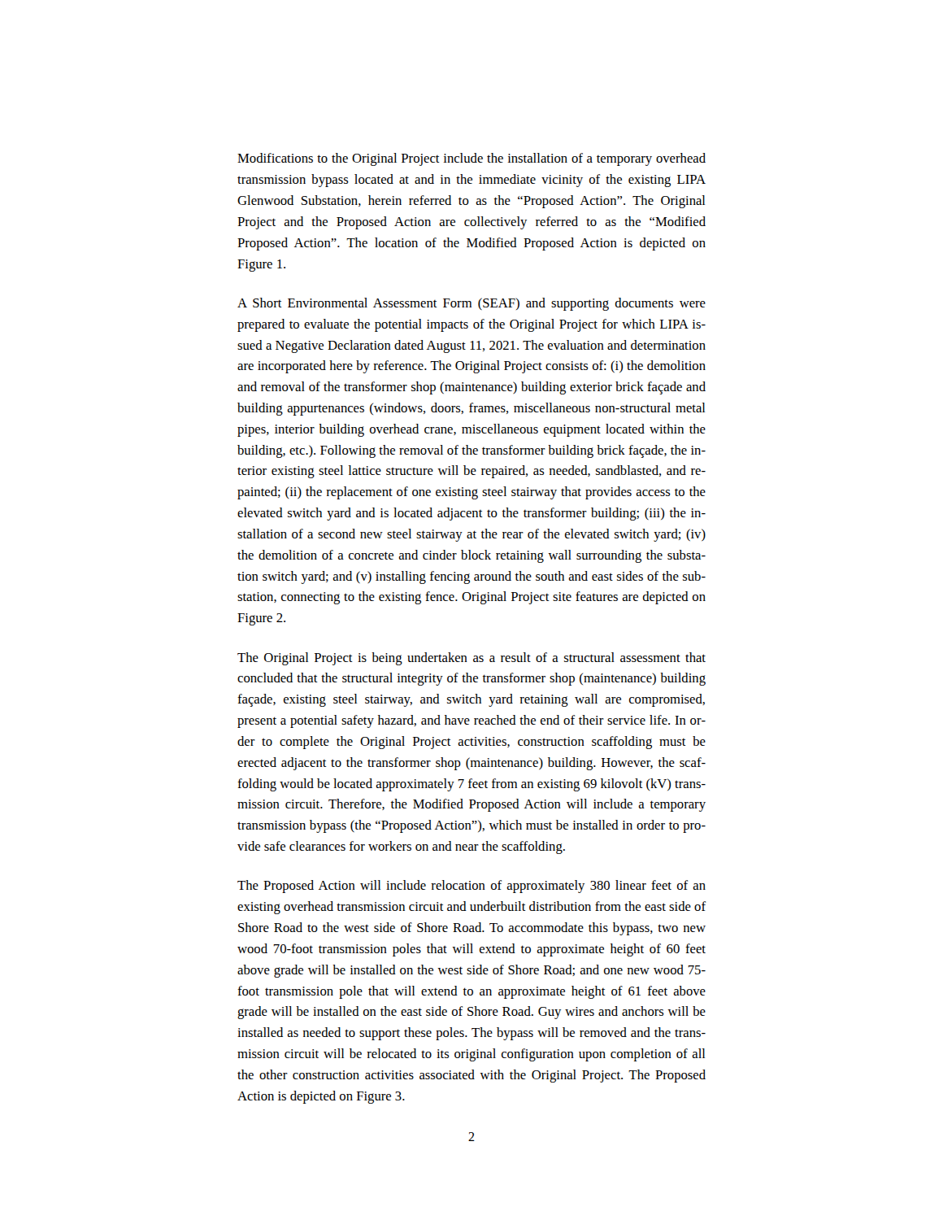Modifications to the Original Project include the installation of a temporary overhead transmission bypass located at and in the immediate vicinity of the existing LIPA Glenwood Substation, herein referred to as the “Proposed Action”. The Original Project and the Proposed Action are collectively referred to as the “Modified Proposed Action”. The location of the Modified Proposed Action is depicted on Figure 1.
A Short Environmental Assessment Form (SEAF) and supporting documents were prepared to evaluate the potential impacts of the Original Project for which LIPA issued a Negative Declaration dated August 11, 2021. The evaluation and determination are incorporated here by reference. The Original Project consists of: (i) the demolition and removal of the transformer shop (maintenance) building exterior brick façade and building appurtenances (windows, doors, frames, miscellaneous non-structural metal pipes, interior building overhead crane, miscellaneous equipment located within the building, etc.). Following the removal of the transformer building brick façade, the interior existing steel lattice structure will be repaired, as needed, sandblasted, and repainted; (ii) the replacement of one existing steel stairway that provides access to the elevated switch yard and is located adjacent to the transformer building; (iii) the installation of a second new steel stairway at the rear of the elevated switch yard; (iv) the demolition of a concrete and cinder block retaining wall surrounding the substation switch yard; and (v) installing fencing around the south and east sides of the substation, connecting to the existing fence. Original Project site features are depicted on Figure 2.
The Original Project is being undertaken as a result of a structural assessment that concluded that the structural integrity of the transformer shop (maintenance) building façade, existing steel stairway, and switch yard retaining wall are compromised, present a potential safety hazard, and have reached the end of their service life. In order to complete the Original Project activities, construction scaffolding must be erected adjacent to the transformer shop (maintenance) building. However, the scaffolding would be located approximately 7 feet from an existing 69 kilovolt (kV) transmission circuit. Therefore, the Modified Proposed Action will include a temporary transmission bypass (the “Proposed Action”), which must be installed in order to provide safe clearances for workers on and near the scaffolding.
The Proposed Action will include relocation of approximately 380 linear feet of an existing overhead transmission circuit and underbuilt distribution from the east side of Shore Road to the west side of Shore Road. To accommodate this bypass, two new wood 70-foot transmission poles that will extend to approximate height of 60 feet above grade will be installed on the west side of Shore Road; and one new wood 75-foot transmission pole that will extend to an approximate height of 61 feet above grade will be installed on the east side of Shore Road. Guy wires and anchors will be installed as needed to support these poles. The bypass will be removed and the transmission circuit will be relocated to its original configuration upon completion of all the other construction activities associated with the Original Project. The Proposed Action is depicted on Figure 3.
2